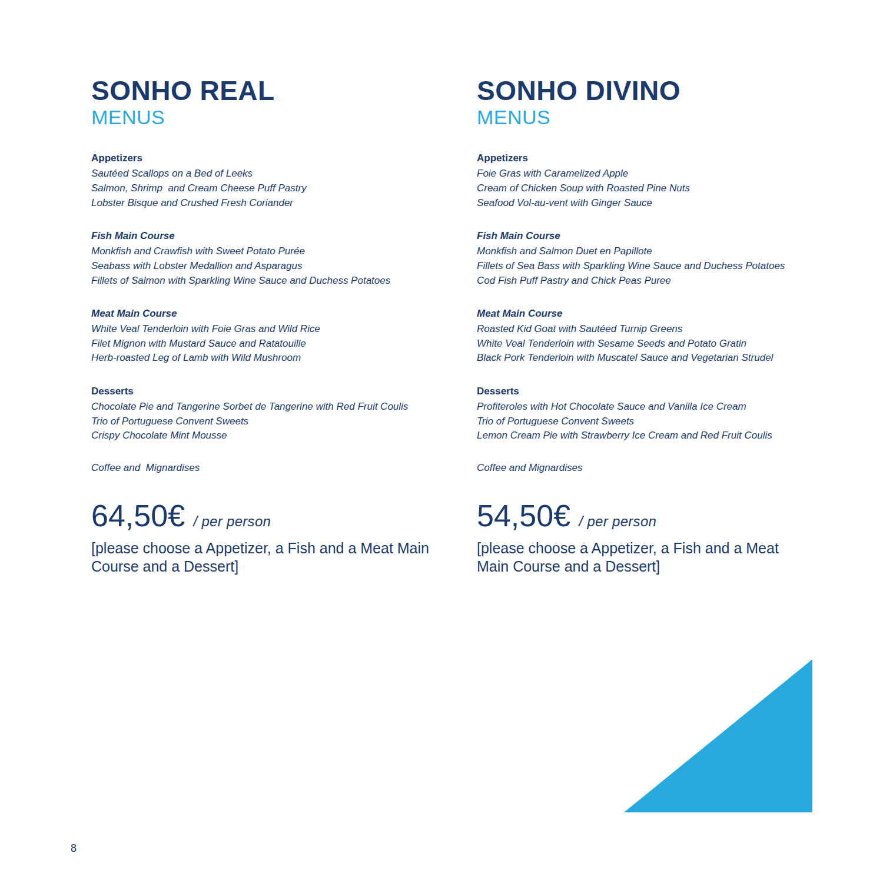SONHO REAL
MENUS
Appetizers
Sautéed Scallops on a Bed of Leeks
Salmon, Shrimp and Cream Cheese Puff Pastry
Lobster Bisque and Crushed Fresh Coriander
Fish Main Course
Monkfish and Crawfish with Sweet Potato Purée
Seabass with Lobster Medallion and Asparagus
Fillets of Salmon with Sparkling Wine Sauce and Duchess Potatoes
Meat Main Course
White Veal Tenderloin with Foie Gras and Wild Rice
Filet Mignon with Mustard Sauce and Ratatouille
Herb-roasted Leg of Lamb with Wild Mushroom
Desserts
Chocolate Pie and Tangerine Sorbet de Tangerine with Red Fruit Coulis
Trio of Portuguese Convent Sweets
Crispy Chocolate Mint Mousse
Coffee and Mignardises
64,50€ / per person
[please choose a Appetizer, a Fish and a Meat Main Course and a Dessert]
SONHO DIVINO
MENUS
Appetizers
Foie Gras with Caramelized Apple
Cream of Chicken Soup with Roasted Pine Nuts
Seafood Vol-au-vent with Ginger Sauce
Fish Main Course
Monkfish and Salmon Duet en Papillote
Fillets of Sea Bass with Sparkling Wine Sauce and Duchess Potatoes
Cod Fish Puff Pastry and Chick Peas Puree
Meat Main Course
Roasted Kid Goat with Sautéed Turnip Greens
White Veal Tenderloin with Sesame Seeds and Potato Gratin
Black Pork Tenderloin with Muscatel Sauce and Vegetarian Strudel
Desserts
Profiteroles with Hot Chocolate Sauce and Vanilla Ice Cream
Trio of Portuguese Convent Sweets
Lemon Cream Pie with Strawberry Ice Cream and Red Fruit Coulis
Coffee and Mignardises
54,50€ / per person
[please choose a Appetizer, a Fish and a Meat Main Course and a Dessert]
8